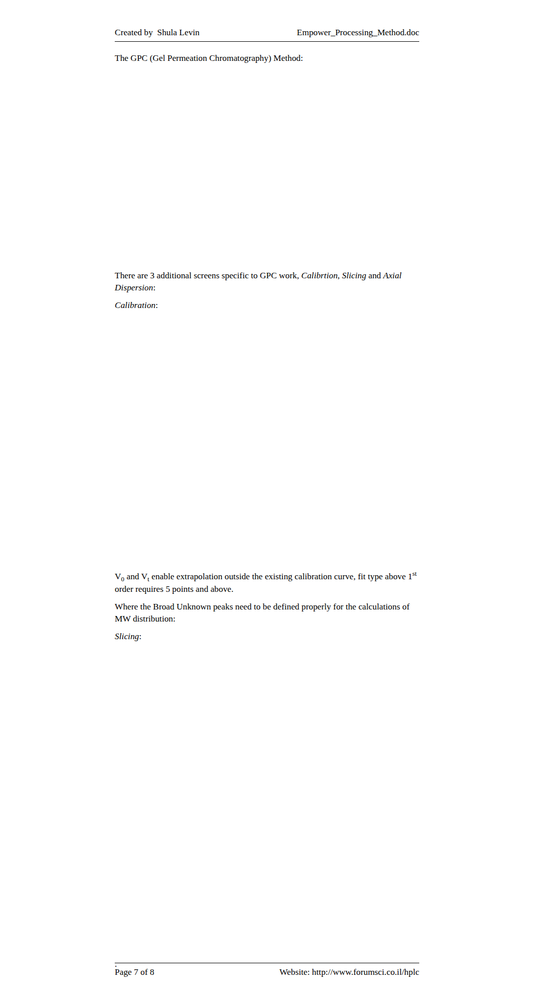Created by Shula Levin
Empower_Processing_Method.doc
The GPC (Gel Permeation Chromatography) Method:
There are 3 additional screens specific to GPC work, Calibrtion, Slicing and Axial Dispersion:
Calibration:
V0 and Vt enable extrapolation outside the existing calibration curve, fit type above 1st order requires 5 points and above.
Where the Broad Unknown peaks need to be defined properly for the calculations of MW distribution:
Slicing:
.
Page 7 of 8
Website: http://www.forumsci.co.il/hplc